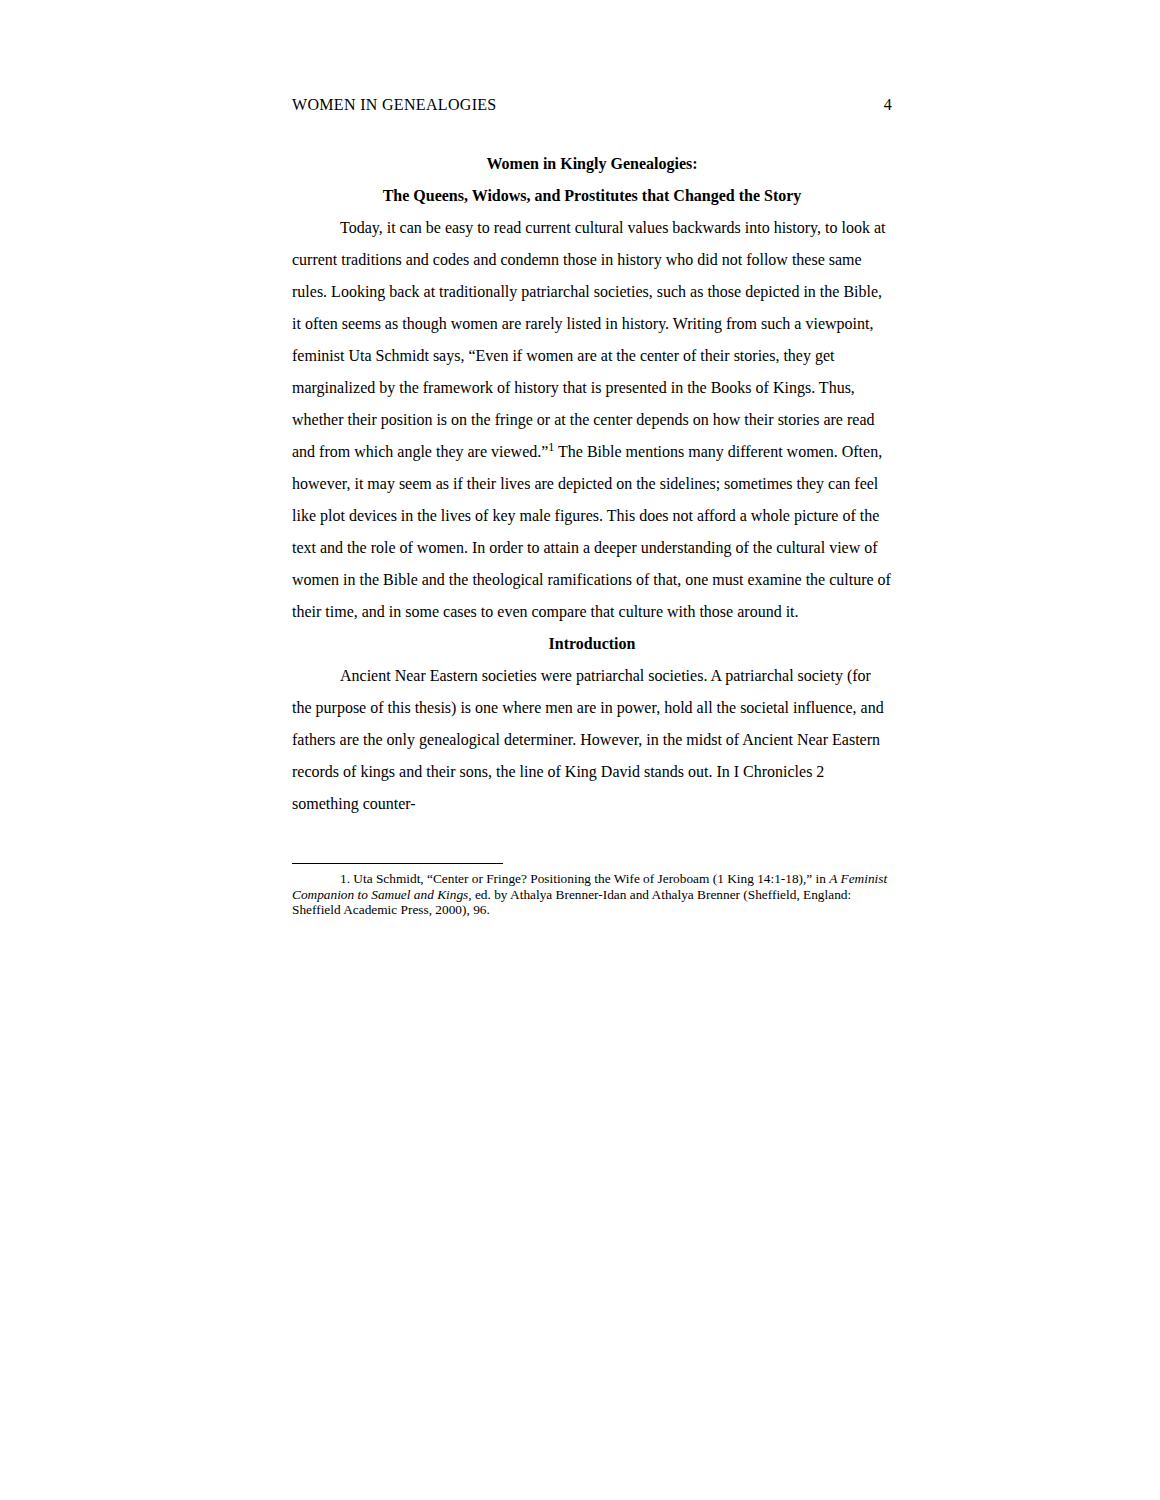Women in Genealogies 4
Women in Kingly Genealogies:
The Queens, Widows, and Prostitutes that Changed the Story
Today, it can be easy to read current cultural values backwards into history, to look at current traditions and codes and condemn those in history who did not follow these same rules. Looking back at traditionally patriarchal societies, such as those depicted in the Bible, it often seems as though women are rarely listed in history. Writing from such a viewpoint, feminist Uta Schmidt says, “Even if women are at the center of their stories, they get marginalized by the framework of history that is presented in the Books of Kings. Thus, whether their position is on the fringe or at the center depends on how their stories are read and from which angle they are viewed.”1 The Bible mentions many different women. Often, however, it may seem as if their lives are depicted on the sidelines; sometimes they can feel like plot devices in the lives of key male figures. This does not afford a whole picture of the text and the role of women. In order to attain a deeper understanding of the cultural view of women in the Bible and the theological ramifications of that, one must examine the culture of their time, and in some cases to even compare that culture with those around it.
Introduction
Ancient Near Eastern societies were patriarchal societies. A patriarchal society (for the purpose of this thesis) is one where men are in power, hold all the societal influence, and fathers are the only genealogical determiner. However, in the midst of Ancient Near Eastern records of kings and their sons, the line of King David stands out. In I Chronicles 2 something counter-
1. Uta Schmidt, “Center or Fringe? Positioning the Wife of Jeroboam (1 King 14:1-18),” in A Feminist Companion to Samuel and Kings, ed. by Athalya Brenner-Idan and Athalya Brenner (Sheffield, England: Sheffield Academic Press, 2000), 96.